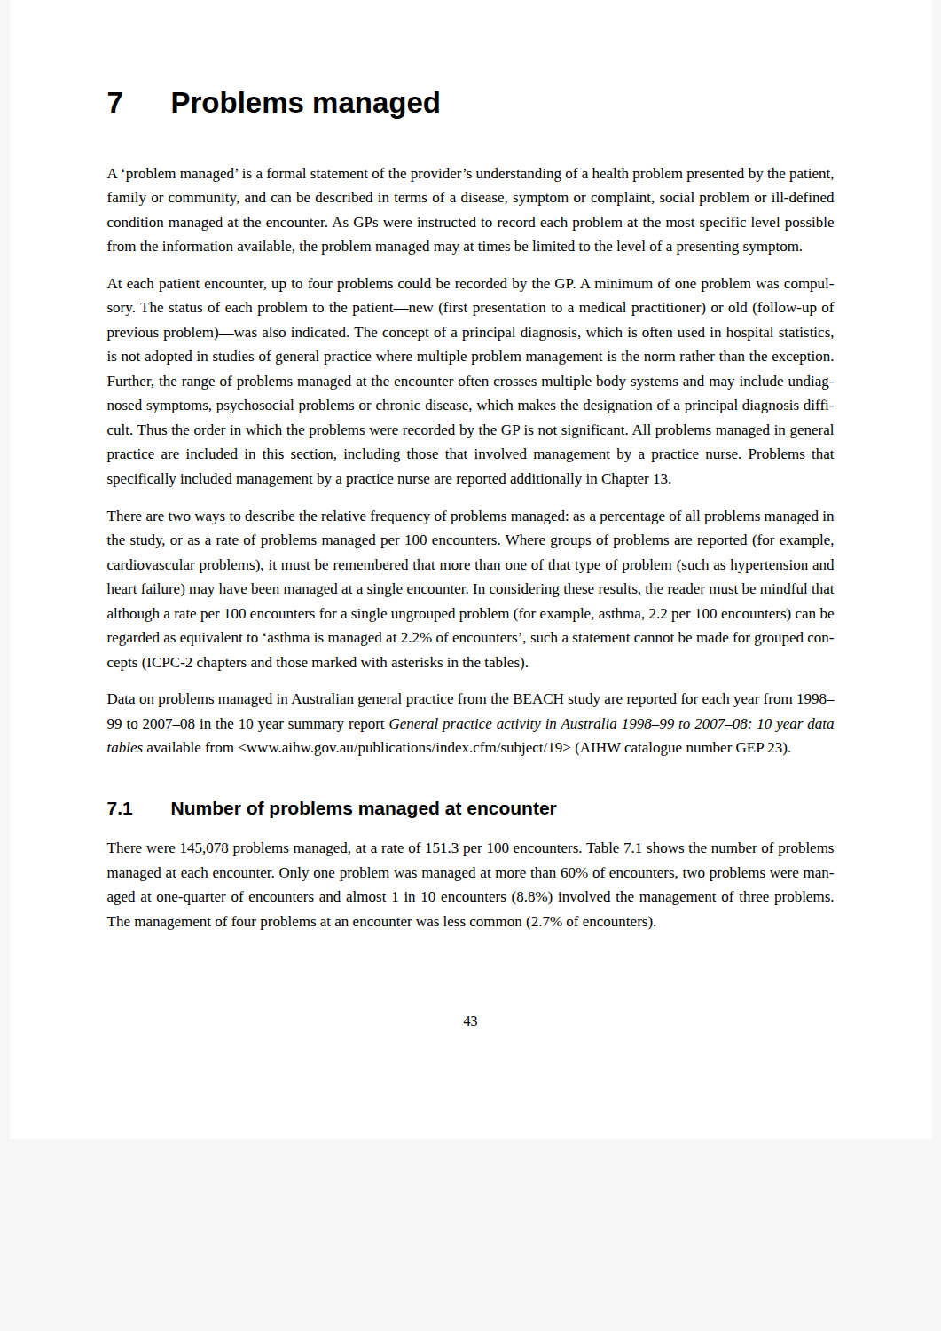7 Problems managed
A ‘problem managed’ is a formal statement of the provider’s understanding of a health problem presented by the patient, family or community, and can be described in terms of a disease, symptom or complaint, social problem or ill-defined condition managed at the encounter. As GPs were instructed to record each problem at the most specific level possible from the information available, the problem managed may at times be limited to the level of a presenting symptom.
At each patient encounter, up to four problems could be recorded by the GP. A minimum of one problem was compulsory. The status of each problem to the patient—new (first presentation to a medical practitioner) or old (follow-up of previous problem)—was also indicated. The concept of a principal diagnosis, which is often used in hospital statistics, is not adopted in studies of general practice where multiple problem management is the norm rather than the exception. Further, the range of problems managed at the encounter often crosses multiple body systems and may include undiagnosed symptoms, psychosocial problems or chronic disease, which makes the designation of a principal diagnosis difficult. Thus the order in which the problems were recorded by the GP is not significant. All problems managed in general practice are included in this section, including those that involved management by a practice nurse. Problems that specifically included management by a practice nurse are reported additionally in Chapter 13.
There are two ways to describe the relative frequency of problems managed: as a percentage of all problems managed in the study, or as a rate of problems managed per 100 encounters. Where groups of problems are reported (for example, cardiovascular problems), it must be remembered that more than one of that type of problem (such as hypertension and heart failure) may have been managed at a single encounter. In considering these results, the reader must be mindful that although a rate per 100 encounters for a single ungrouped problem (for example, asthma, 2.2 per 100 encounters) can be regarded as equivalent to ‘asthma is managed at 2.2% of encounters’, such a statement cannot be made for grouped concepts (ICPC-2 chapters and those marked with asterisks in the tables).
Data on problems managed in Australian general practice from the BEACH study are reported for each year from 1998–99 to 2007–08 in the 10 year summary report General practice activity in Australia 1998–99 to 2007–08: 10 year data tables available from <www.aihw.gov.au/publications/index.cfm/subject/19> (AIHW catalogue number GEP 23).
7.1 Number of problems managed at encounter
There were 145,078 problems managed, at a rate of 151.3 per 100 encounters. Table 7.1 shows the number of problems managed at each encounter. Only one problem was managed at more than 60% of encounters, two problems were managed at one-quarter of encounters and almost 1 in 10 encounters (8.8%) involved the management of three problems. The management of four problems at an encounter was less common (2.7% of encounters).
43